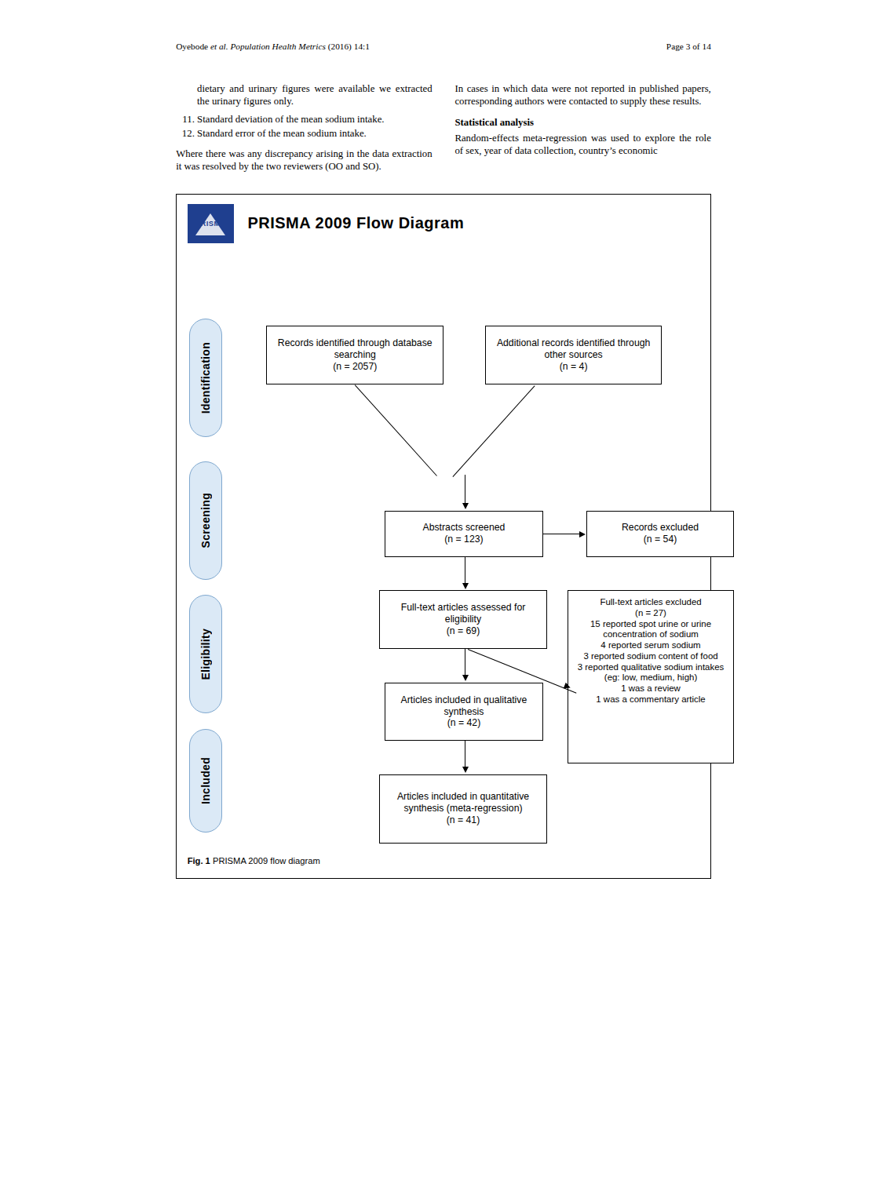Oyebode et al. Population Health Metrics (2016) 14:1
Page 3 of 14
dietary and urinary figures were available we extracted the urinary figures only.
Standard deviation of the mean sodium intake.
Standard error of the mean sodium intake.
Where there was any discrepancy arising in the data extraction it was resolved by the two reviewers (OO and SO).
In cases in which data were not reported in published papers, corresponding authors were contacted to supply these results.
Statistical analysis
Random-effects meta-regression was used to explore the role of sex, year of data collection, country’s economic
PRISMA
PRISMA 2009 Flow Diagram
Identification
Screening
Eligibility
Included
Records identified through database searching
(n = 2057)
Additional records identified through other sources
(n = 4)
Abstracts screened
(n = 123)
Records excluded
(n = 54)
Full-text articles assessed for eligibility
(n = 69)
Full-text articles excluded
(n = 27)
15 reported spot urine or urine concentration of sodium
4 reported serum sodium
3 reported sodium content of food
3 reported qualitative sodium intakes (eg: low, medium, high)
1 was a review
1 was a commentary article
Articles included in qualitative synthesis
(n = 42)
Articles included in quantitative synthesis (meta-regression)
(n = 41)
Fig. 1 PRISMA 2009 flow diagram